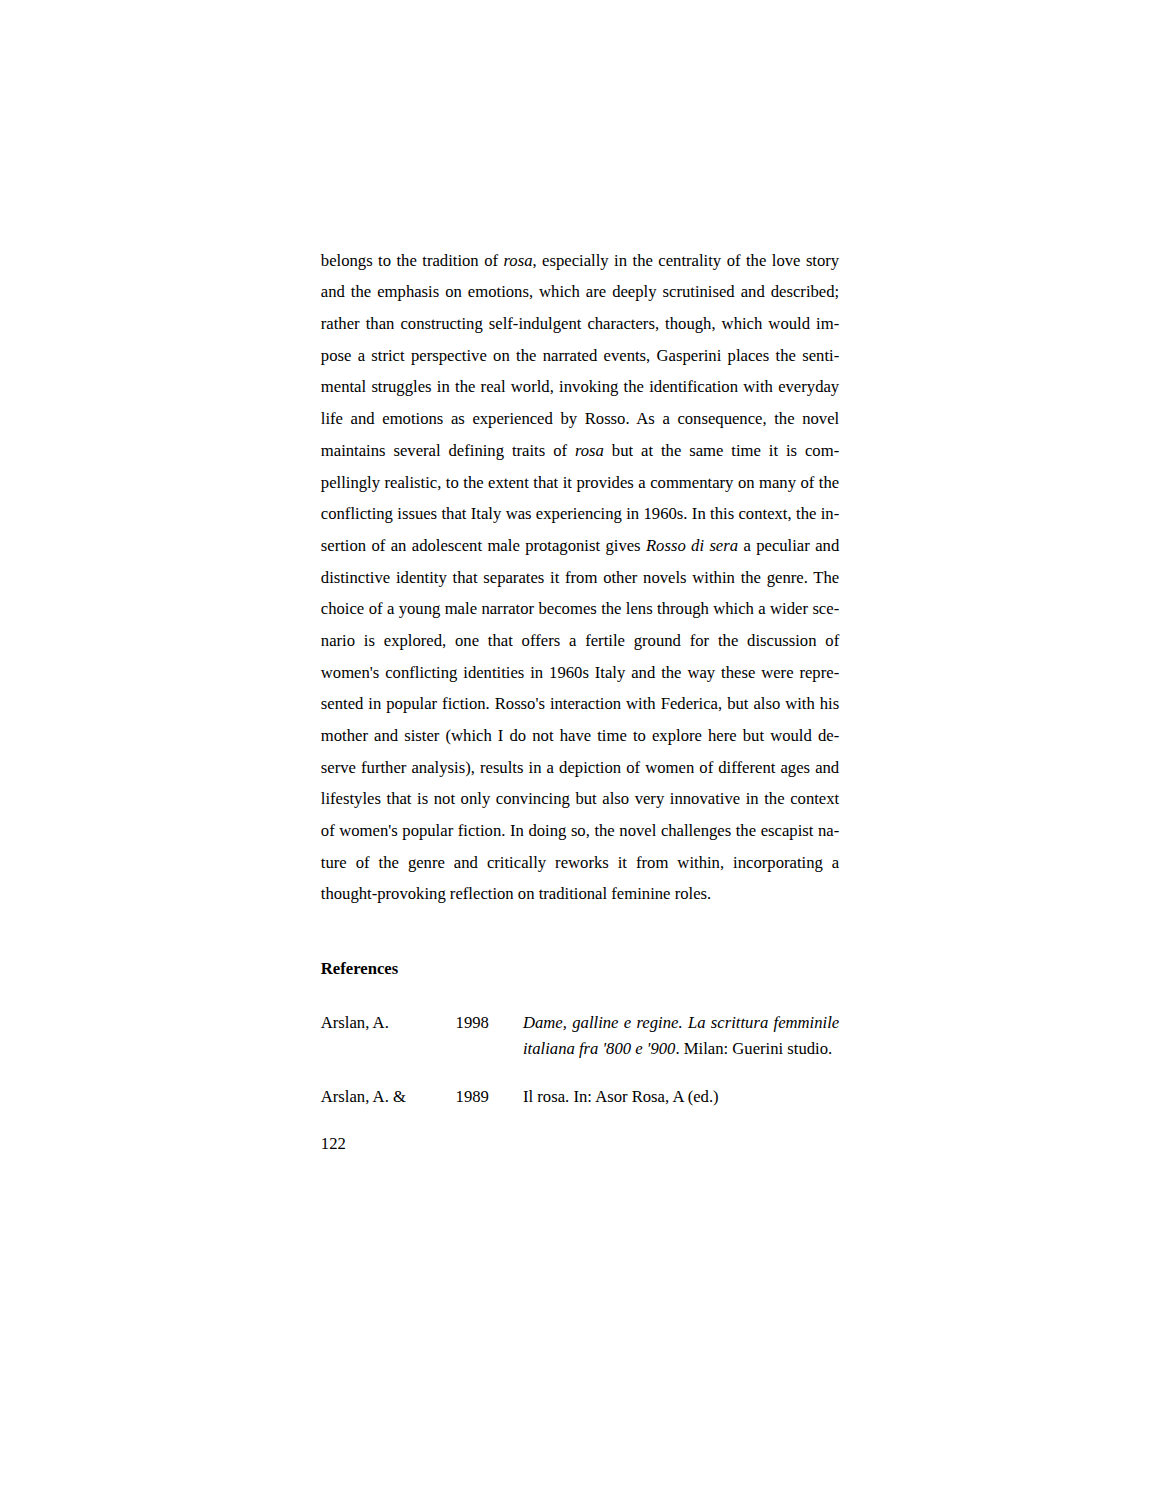belongs to the tradition of rosa, especially in the centrality of the love story and the emphasis on emotions, which are deeply scrutinised and described; rather than constructing self-indulgent characters, though, which would impose a strict perspective on the narrated events, Gasperini places the sentimental struggles in the real world, invoking the identification with everyday life and emotions as experienced by Rosso. As a consequence, the novel maintains several defining traits of rosa but at the same time it is compellingly realistic, to the extent that it provides a commentary on many of the conflicting issues that Italy was experiencing in 1960s. In this context, the insertion of an adolescent male protagonist gives Rosso di sera a peculiar and distinctive identity that separates it from other novels within the genre. The choice of a young male narrator becomes the lens through which a wider scenario is explored, one that offers a fertile ground for the discussion of women's conflicting identities in 1960s Italy and the way these were represented in popular fiction. Rosso's interaction with Federica, but also with his mother and sister (which I do not have time to explore here but would deserve further analysis), results in a depiction of women of different ages and lifestyles that is not only convincing but also very innovative in the context of women's popular fiction. In doing so, the novel challenges the escapist nature of the genre and critically reworks it from within, incorporating a thought-provoking reflection on traditional feminine roles.
References
| Arslan, A. | 1998 | Dame, galline e regine. La scrittura femminile italiana fra '800 e '900 . Milan: Guerini studio. |
| Arslan, A. & | 1989 | Il rosa. In: Asor Rosa, A (ed.) |
122